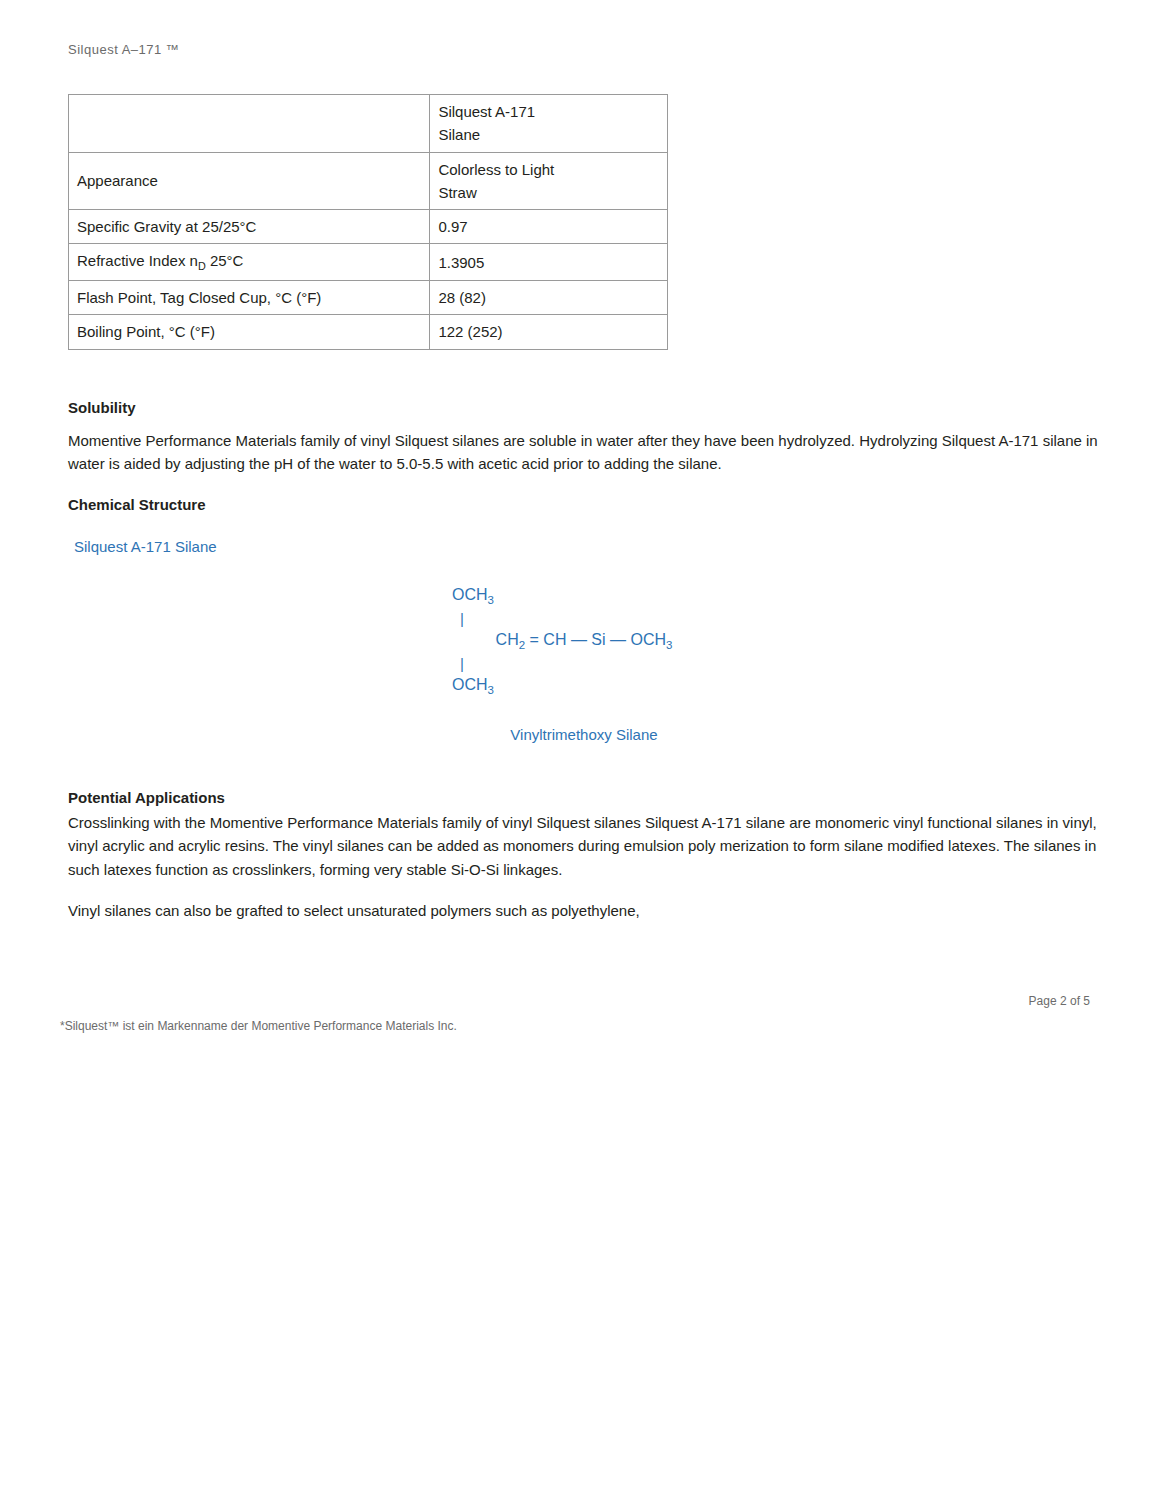Silquest A–171 ™
| | Silquest A-171 Silane |
| Appearance | Colorless to Light Straw |
| Specific Gravity at 25/25°C | 0.97 |
| Refractive Index n D 25°C | 1.3905 |
| Flash Point, Tag Closed Cup, °C (°F) | 28 (82) |
| Boiling Point, °C (°F) | 122 (252) |
Solubility
Momentive Performance Materials family of vinyl Silquest silanes are soluble in water after they have been hydrolyzed. Hydrolyzing Silquest A-171 silane in water is aided by adjusting the pH of the water to 5.0-5.5 with acetic acid prior to adding the silane.
Chemical Structure
Silquest A-171 Silane
OCH3
|
CH2 = CH — Si — OCH3
|
OCH3
Vinyltrimethoxy Silane
Potential Applications
Crosslinking with the Momentive Performance Materials family of vinyl Silquest silanes Silquest A-171 silane are monomeric vinyl functional silanes in vinyl, vinyl acrylic and acrylic resins. The vinyl silanes can be added as monomers during emulsion poly merization to form silane modified latexes. The silanes in such latexes function as crosslinkers, forming very stable Si-O-Si linkages.
Vinyl silanes can also be grafted to select unsaturated polymers such as polyethylene,
Page 2 of 5
*Silquest™ ist ein Markenname der Momentive Performance Materials Inc.